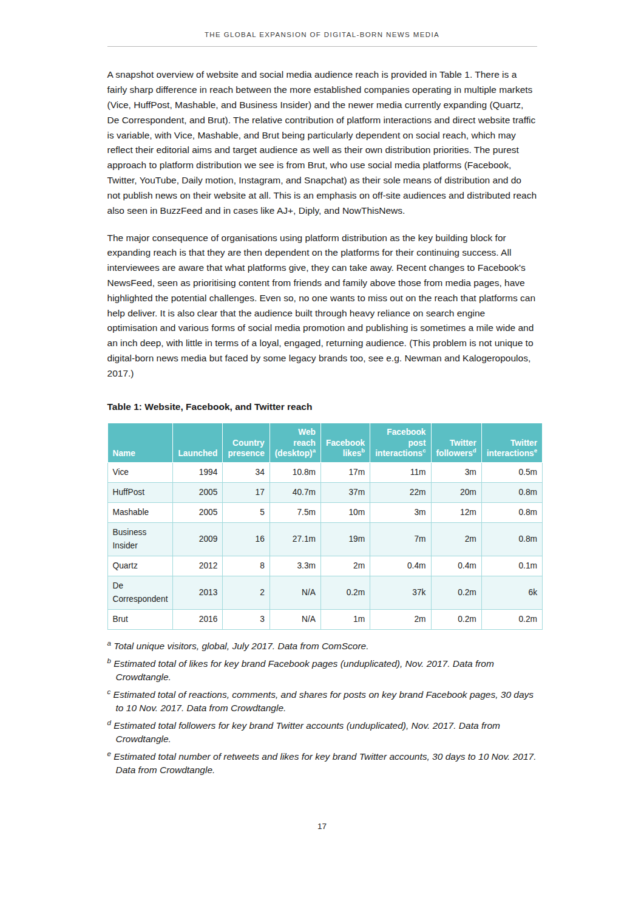The Global Expansion of Digital-Born News Media
A snapshot overview of website and social media audience reach is provided in Table 1. There is a fairly sharp difference in reach between the more established companies operating in multiple markets (Vice, HuffPost, Mashable, and Business Insider) and the newer media currently expanding (Quartz, De Correspondent, and Brut). The relative contribution of platform interactions and direct website traffic is variable, with Vice, Mashable, and Brut being particularly dependent on social reach, which may reflect their editorial aims and target audience as well as their own distribution priorities. The purest approach to platform distribution we see is from Brut, who use social media platforms (Facebook, Twitter, YouTube, Daily motion, Instagram, and Snapchat) as their sole means of distribution and do not publish news on their website at all. This is an emphasis on off-site audiences and distributed reach also seen in BuzzFeed and in cases like AJ+, Diply, and NowThisNews.
The major consequence of organisations using platform distribution as the key building block for expanding reach is that they are then dependent on the platforms for their continuing success. All interviewees are aware that what platforms give, they can take away. Recent changes to Facebook's NewsFeed, seen as prioritising content from friends and family above those from media pages, have highlighted the potential challenges. Even so, no one wants to miss out on the reach that platforms can help deliver. It is also clear that the audience built through heavy reliance on search engine optimisation and various forms of social media promotion and publishing is sometimes a mile wide and an inch deep, with little in terms of a loyal, engaged, returning audience. (This problem is not unique to digital-born news media but faced by some legacy brands too, see e.g. Newman and Kalogeropoulos, 2017.)
Table 1: Website, Facebook, and Twitter reach
| Name | Launched | Country presence | Web reach (desktop) a | Facebook likes b | Facebook post interactions c | Twitter followers d | Twitter interactions e |
| --- | --- | --- | --- | --- | --- | --- | --- |
| Vice | 1994 | 34 | 10.8m | 17m | 11m | 3m | 0.5m |
| HuffPost | 2005 | 17 | 40.7m | 37m | 22m | 20m | 0.8m |
| Mashable | 2005 | 5 | 7.5m | 10m | 3m | 12m | 0.8m |
| Business Insider | 2009 | 16 | 27.1m | 19m | 7m | 2m | 0.8m |
| Quartz | 2012 | 8 | 3.3m | 2m | 0.4m | 0.4m | 0.1m |
| De Correspondent | 2013 | 2 | N/A | 0.2m | 37k | 0.2m | 6k |
| Brut | 2016 | 3 | N/A | 1m | 2m | 0.2m | 0.2m |
a Total unique visitors, global, July 2017. Data from ComScore.
b Estimated total of likes for key brand Facebook pages (unduplicated), Nov. 2017. Data from Crowdtangle.
c Estimated total of reactions, comments, and shares for posts on key brand Facebook pages, 30 days to 10 Nov. 2017. Data from Crowdtangle.
d Estimated total followers for key brand Twitter accounts (unduplicated), Nov. 2017. Data from Crowdtangle.
e Estimated total number of retweets and likes for key brand Twitter accounts, 30 days to 10 Nov. 2017. Data from Crowdtangle.
17